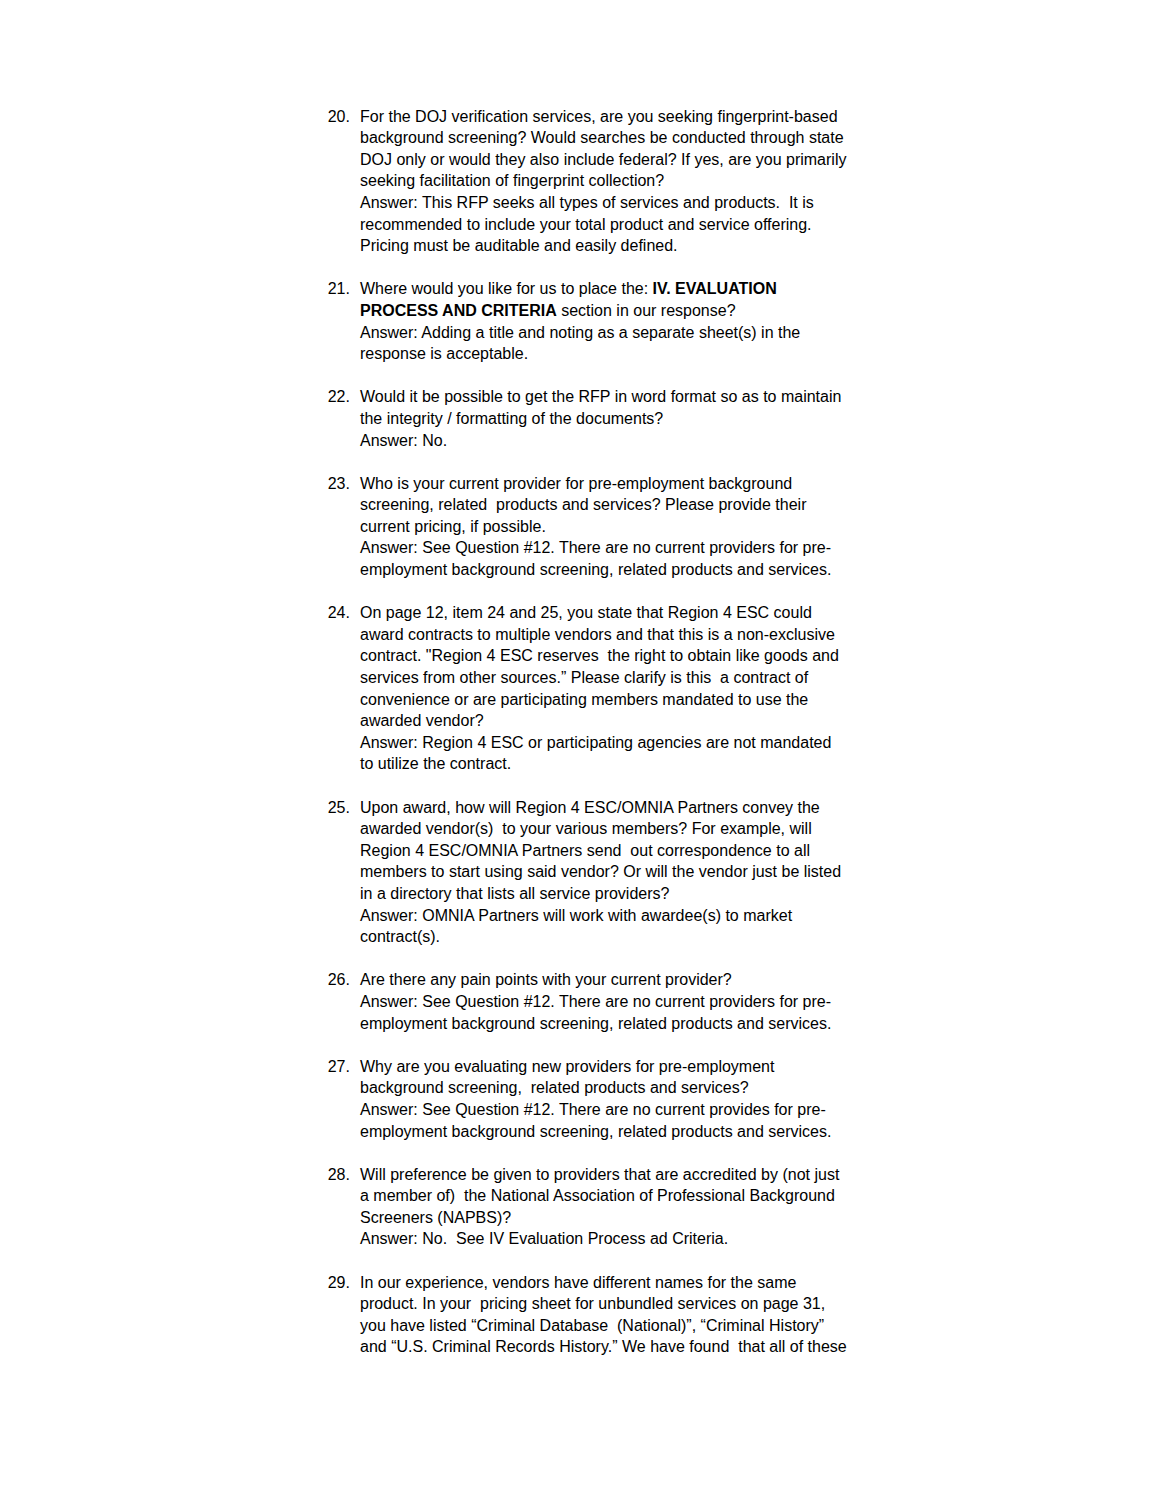For the DOJ verification services, are you seeking fingerprint-based background screening? Would searches be conducted through state DOJ only or would they also include federal? If yes, are you primarily seeking facilitation of fingerprint collection?
Answer: This RFP seeks all types of services and products. It is recommended to include your total product and service offering. Pricing must be auditable and easily defined.
Where would you like for us to place the: IV. EVALUATION PROCESS AND CRITERIA section in our response?
Answer: Adding a title and noting as a separate sheet(s) in the response is acceptable.
Would it be possible to get the RFP in word format so as to maintain the integrity / formatting of the documents?
Answer: No.
Who is your current provider for pre-employment background screening, related products and services? Please provide their current pricing, if possible.
Answer: See Question #12. There are no current providers for pre-employment background screening, related products and services.
On page 12, item 24 and 25, you state that Region 4 ESC could award contracts to multiple vendors and that this is a non-exclusive contract. "Region 4 ESC reserves the right to obtain like goods and services from other sources.” Please clarify is this a contract of convenience or are participating members mandated to use the awarded vendor?
Answer: Region 4 ESC or participating agencies are not mandated to utilize the contract.
Upon award, how will Region 4 ESC/OMNIA Partners convey the awarded vendor(s) to your various members? For example, will Region 4 ESC/OMNIA Partners send out correspondence to all members to start using said vendor? Or will the vendor just be listed in a directory that lists all service providers?
Answer: OMNIA Partners will work with awardee(s) to market contract(s).
Are there any pain points with your current provider?
Answer: See Question #12. There are no current providers for pre-employment background screening, related products and services.
Why are you evaluating new providers for pre-employment background screening, related products and services?
Answer: See Question #12. There are no current provides for pre-employment background screening, related products and services.
Will preference be given to providers that are accredited by (not just a member of) the National Association of Professional Background Screeners (NAPBS)?
Answer: No. See IV Evaluation Process ad Criteria.
In our experience, vendors have different names for the same product. In your pricing sheet for unbundled services on page 31, you have listed “Criminal Database (National)”, “Criminal History” and “U.S. Criminal Records History.” We have found that all of these